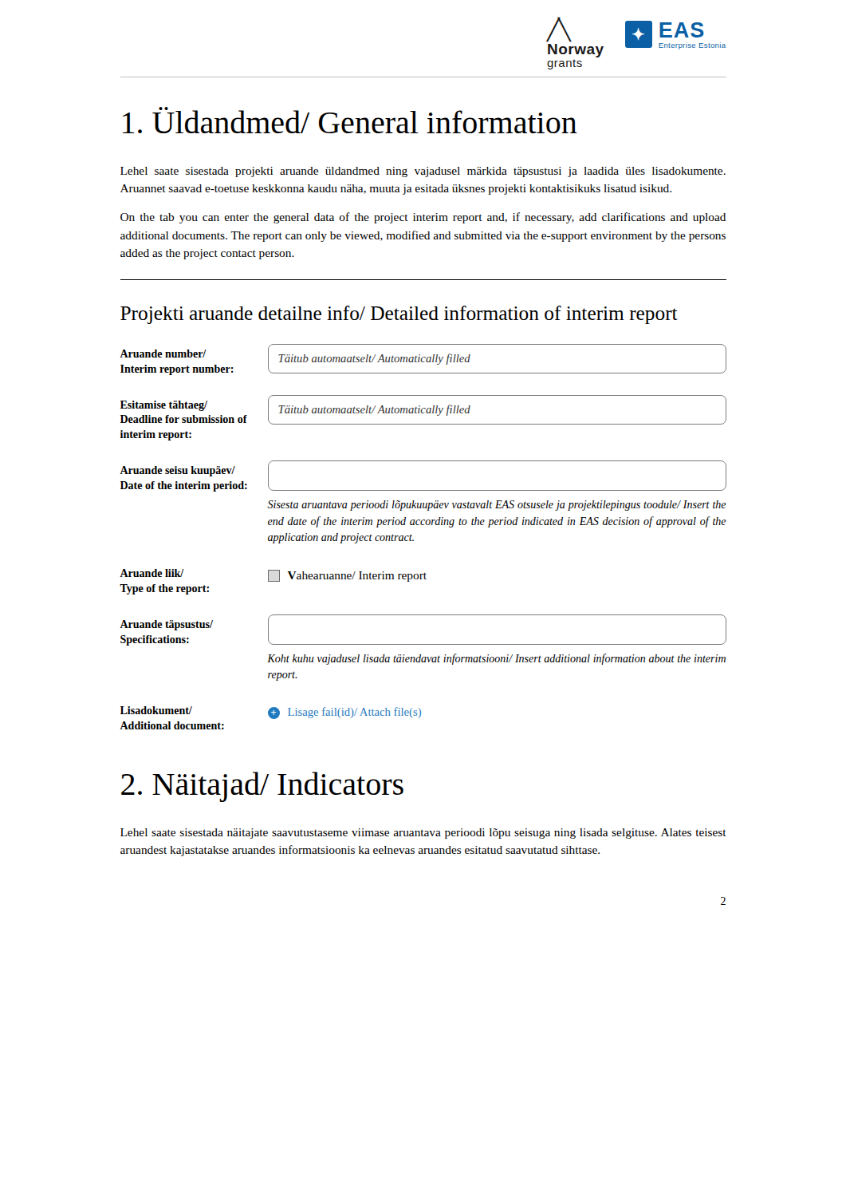╱╲ Norway grants
✦ EAS Enterprise Estonia
1. Üldandmed/ General information
Lehel saate sisestada projekti aruande üldandmed ning vajadusel märkida täpsustusi ja laadida üles lisadokumente. Aruannet saavad e-toetuse keskkonna kaudu näha, muuta ja esitada üksnes projekti kontaktisikuks lisatud isikud.
On the tab you can enter the general data of the project interim report and, if necessary, add clarifications and upload additional documents. The report can only be viewed, modified and submitted via the e-support environment by the persons added as the project contact person.
Projekti aruande detailne info/ Detailed information of interim report
Aruande number/
Interim report number:
Täitub automaatselt/ Automatically filled
Esitamise tähtaeg/
Deadline for submission of interim report:
Täitub automaatselt/ Automatically filled
Aruande seisu kuupäev/
Date of the interim period:
Sisesta aruantava perioodi lõpukuupäev vastavalt EAS otsusele ja projektilepingus toodule/ Insert the end date of the interim period according to the period indicated in EAS decision of approval of the application and project contract.
Aruande liik/
Type of the report:
Vahearuanne/ Interim report
Aruande täpsustus/
Specifications:
Koht kuhu vajadusel lisada täiendavat informatsiooni/ Insert additional information about the interim report.
Lisadokument/
Additional document:
+ Lisage fail(id)/ Attach file(s)
2. Näitajad/ Indicators
Lehel saate sisestada näitajate saavutustaseme viimase aruantava perioodi lõpu seisuga ning lisada selgituse. Alates teisest aruandest kajastatakse aruandes informatsioonis ka eelnevas aruandes esitatud saavutatud sihttase.
2